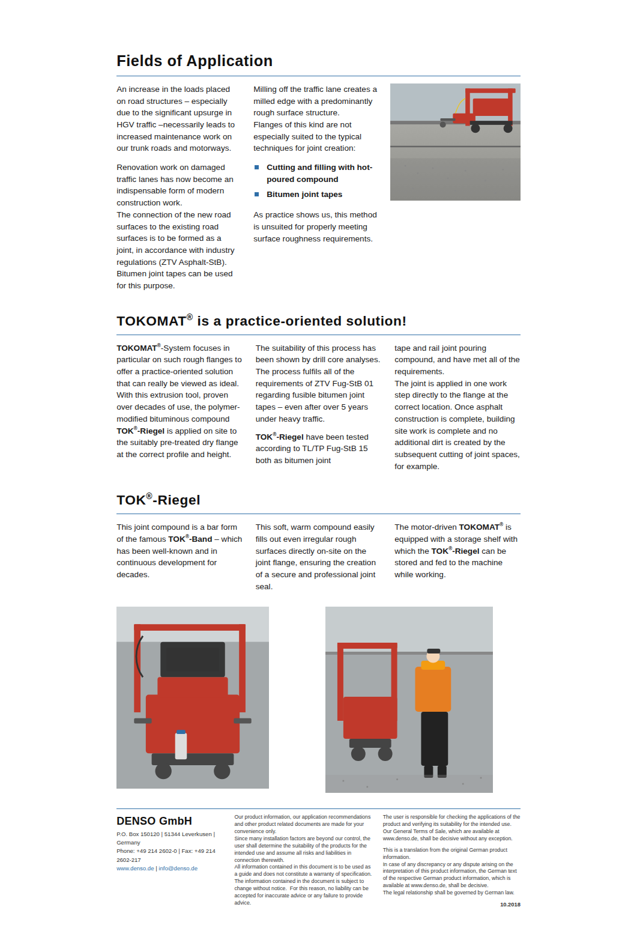Fields of Application
An increase in the loads placed on road structures – especially due to the significant upsurge in HGV traffic –necessarily leads to increased maintenance work on our trunk roads and motorways.
Renovation work on damaged traffic lanes has now become an indispensable form of modern construction work.
The connection of the new road surfaces to the existing road surfaces is to be formed as a joint, in accordance with industry regulations (ZTV Asphalt-StB). Bitumen joint tapes can be used for this purpose.
Milling off the traffic lane creates a milled edge with a predominantly rough surface structure.
Flanges of this kind are not especially suited to the typical techniques for joint creation:
Cutting and filling with hot-poured compound
Bitumen joint tapes
As practice shows us, this method is unsuited for properly meeting surface roughness requirements.
TOKOMAT® is a practice-oriented solution!
TOKOMAT®-System focuses in particular on such rough flanges to offer a practice-oriented solution that can really be viewed as ideal.
With this extrusion tool, proven over decades of use, the polymer-modified bituminous compound TOK®-Riegel is applied on site to the suitably pre-treated dry flange at the correct profile and height.
The suitability of this process has been shown by drill core analyses. The process fulfils all of the requirements of ZTV Fug-StB 01 regarding fusible bitumen joint tapes – even after over 5 years under heavy traffic.
TOK®-Riegel have been tested according to TL/TP Fug-StB 15 both as bitumen joint
tape and rail joint pouring compound, and have met all of the requirements.
The joint is applied in one work step directly to the flange at the correct location. Once asphalt construction is complete, building site work is complete and no additional dirt is created by the subsequent cutting of joint spaces, for example.
TOK®-Riegel
This joint compound is a bar form of the famous TOK®-Band – which has been well-known and in continuous development for decades.
This soft, warm compound easily fills out even irregular rough surfaces directly on-site on the joint flange, ensuring the creation of a secure and professional joint seal.
The motor-driven TOKOMAT® is equipped with a storage shelf with which the TOK®-Riegel can be stored and fed to the machine while working.
DENSO GmbH
P.O. Box 150120 | 51344 Leverkusen | Germany
Phone: +49 214 2602-0 | Fax: +49 214 2602-217
www.denso.de | info@denso.de
Our product information, our application recommendations and other product related documents are made for your convenience only.
Since many installation factors are beyond our control, the user shall determine the suitability of the products for the intended use and assume all risks and liabilities in connection therewith.
All information contained in this document is to be used as a guide and does not constitute a warranty of specification. The information contained in the document is subject to change without notice. For this reason, no liability can be accepted for inaccurate advice or any failure to provide advice.
The user is responsible for checking the applications of the product and verifying its suitability for the intended use.
Our General Terms of Sale, which are available at www.denso.de, shall be decisive without any exception.
This is a translation from the original German product information.
In case of any discrepancy or any dispute arising on the interpretation of this product information, the German text of the respective German product information, which is available at www.denso.de, shall be decisive.
The legal relationship shall be governed by German law.
10.2018